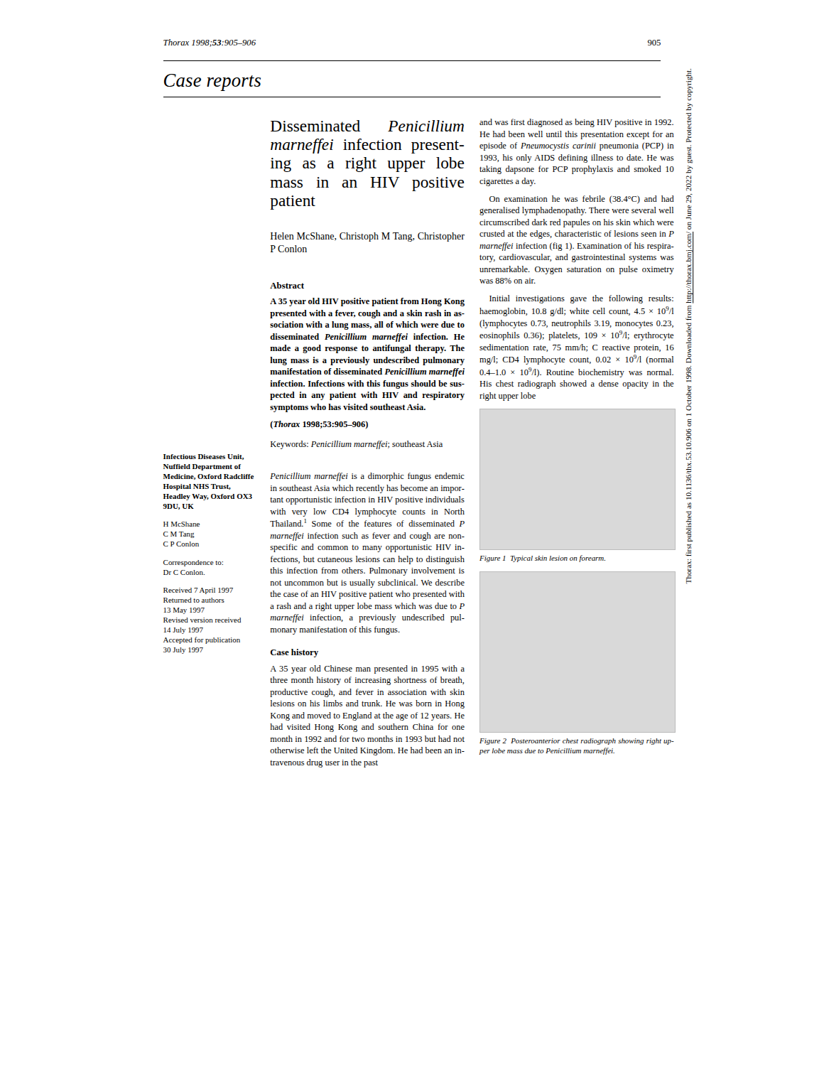Thorax 1998;53:905–906 905
Case reports
Infectious Diseases Unit, Nuffield Department of Medicine, Oxford Radcliffe Hospital NHS Trust, Headley Way, Oxford OX3 9DU, UK
H McShane
C M Tang
C P Conlon
Correspondence to:
Dr C Conlon.
Received 7 April 1997
Returned to authors
13 May 1997
Revised version received
14 July 1997
Accepted for publication
30 July 1997
Disseminated Penicillium marneffei infection presenting as a right upper lobe mass in an HIV positive patient
Helen McShane, Christoph M Tang, Christopher P Conlon
Abstract
A 35 year old HIV positive patient from Hong Kong presented with a fever, cough and a skin rash in association with a lung mass, all of which were due to disseminated Penicillium marneffei infection. He made a good response to antifungal therapy. The lung mass is a previously undescribed pulmonary manifestation of disseminated Penicillium marneffei infection. Infections with this fungus should be suspected in any patient with HIV and respiratory symptoms who has visited southeast Asia.
(Thorax 1998;53:905–906)
Keywords: Penicillium marneffei; southeast Asia
Penicillium marneffei is a dimorphic fungus endemic in southeast Asia which recently has become an important opportunistic infection in HIV positive individuals with very low CD4 lymphocyte counts in North Thailand.1 Some of the features of disseminated P marneffei infection such as fever and cough are non-specific and common to many opportunistic HIV infections, but cutaneous lesions can help to distinguish this infection from others. Pulmonary involvement is not uncommon but is usually subclinical. We describe the case of an HIV positive patient who presented with a rash and a right upper lobe mass which was due to P marneffei infection, a previously undescribed pulmonary manifestation of this fungus.
Case history
A 35 year old Chinese man presented in 1995 with a three month history of increasing shortness of breath, productive cough, and fever in association with skin lesions on his limbs and trunk. He was born in Hong Kong and moved to England at the age of 12 years. He had visited Hong Kong and southern China for one month in 1992 and for two months in 1993 but had not otherwise left the United Kingdom. He had been an intravenous drug user in the past
and was first diagnosed as being HIV positive in 1992. He had been well until this presentation except for an episode of Pneumocystis carinii pneumonia (PCP) in 1993, his only AIDS defining illness to date. He was taking dapsone for PCP prophylaxis and smoked 10 cigarettes a day.
On examination he was febrile (38.4°C) and had generalised lymphadenopathy. There were several well circumscribed dark red papules on his skin which were crusted at the edges, characteristic of lesions seen in P marneffei infection (fig 1). Examination of his respiratory, cardiovascular, and gastrointestinal systems was unremarkable. Oxygen saturation on pulse oximetry was 88% on air.
Initial investigations gave the following results: haemoglobin, 10.8 g/dl; white cell count, 4.5 × 109/l (lymphocytes 0.73, neutrophils 3.19, monocytes 0.23, eosinophils 0.36); platelets, 109 × 109/l; erythrocyte sedimentation rate, 75 mm/h; C reactive protein, 16 mg/l; CD4 lymphocyte count, 0.02 × 109/l (normal 0.4–1.0 × 109/l). Routine biochemistry was normal. His chest radiograph showed a dense opacity in the right upper lobe
Figure 1 Typical skin lesion on forearm.
Figure 2 Posteroanterior chest radiograph showing right upper lobe mass due to Penicillium marneffei.
Thorax: first published as 10.1136/thx.53.10.906 on 1 October 1998. Downloaded from http://thorax.bmj.com/ on June 29, 2022 by guest. Protected by copyright.